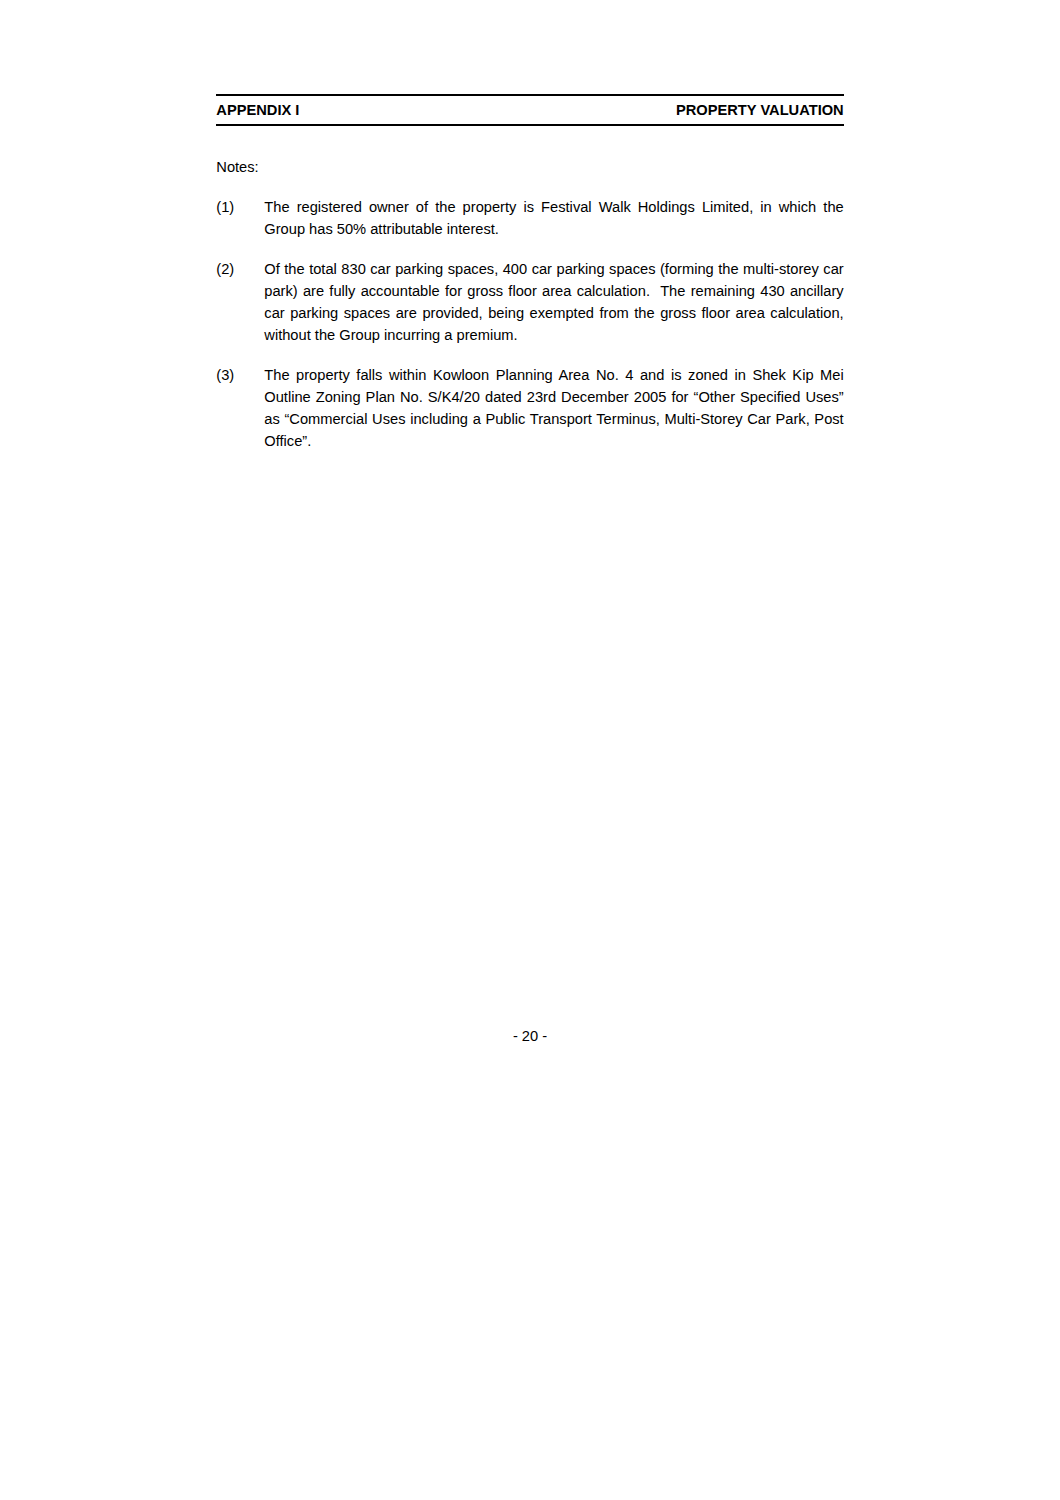APPENDIX I PROPERTY VALUATION
Notes:
(1)
The registered owner of the property is Festival Walk Holdings Limited, in which the Group has 50% attributable interest.
(2)
Of the total 830 car parking spaces, 400 car parking spaces (forming the multi-storey car park) are fully accountable for gross floor area calculation. The remaining 430 ancillary car parking spaces are provided, being exempted from the gross floor area calculation, without the Group incurring a premium.
(3)
The property falls within Kowloon Planning Area No. 4 and is zoned in Shek Kip Mei Outline Zoning Plan No. S/K4/20 dated 23rd December 2005 for “Other Specified Uses” as “Commercial Uses including a Public Transport Terminus, Multi-Storey Car Park, Post Office”.
- 20 -